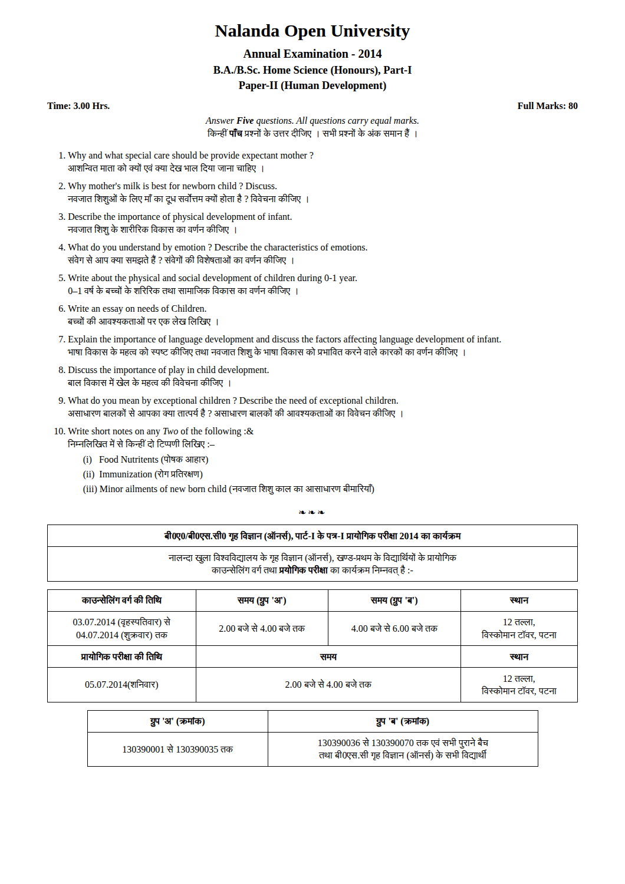Nalanda Open University
Annual Examination - 2014
B.A./B.Sc. Home Science (Honours), Part-I
Paper-II (Human Development)
Time: 3.00 Hrs. Full Marks: 80
Answer Five questions. All questions carry equal marks. किन्हीं पाँच प्रश्नों के उत्तर दीजिए । सभी प्रश्नों के अंक समान हैं ।
Why and what special care should be provide expectant mother ? आशन्वित माता को क्यों एवं क्या देख भाल दिया जाना चाहिए ।
Why mother's milk is best for newborn child ? Discuss. नवजात शिशुओं के लिए माँ का दूध सर्वोत्तम क्यों होता है ? विवेचना कीजिए ।
Describe the importance of physical development of infant. नवजात शिशु के शारीरिक विकास का वर्णन कीजिए ।
What do you understand by emotion ? Describe the characteristics of emotions. संवेग से आप क्या समझते हैं ? संवेगों की विशेषताओं का वर्णन कीजिए ।
Write about the physical and social development of children during 0-1 year. 0–1 वर्ष के बच्चों के शरिरिक तथा सामाजिक विकास का वर्णन कीजिए ।
Write an essay on needs of Children. बच्चों की आवश्यकताओं पर एक लेख लिखिए ।
Explain the importance of language development and discuss the factors affecting language development of infant. भाषा विकास के महत्व को स्पष्ट कीजिए तथा नवजात शिशु के भाषा विकास को प्रभावित करने वाले कारकों का वर्णन कीजिए ।
Discuss the importance of play in child development. बाल विकास में खेल के महत्व की विवेचना कीजिए ।
What do you mean by exceptional children ? Describe the need of exceptional children. असाधारण बालकों से आपका क्या तात्पर्य है ? असाधारण बालकों की आवश्यकताओं का विवेचन कीजिए ।
Write short notes on any Two of the following :& निम्नलिखित में से किन्हीं दो टिप्पणी लिखिए :–
(i) Food Nutritents (पोषक आहार)
(ii) Immunization (रोग प्रतिरक्षण)
(iii) Minor ailments of new born child (नवजात शिशु काल का आसाधारण बीमारियाँ)
❧❧❧
| बी0ए0/बी0एस.सी0 गृह विज्ञान (ऑनर्स), पार्ट-I के पत्र-I प्रायोगिक परीक्षा 2014 का कार्यक्रम |
| नालन्दा खुला विश्वविद्यालय के गृह विज्ञान (ऑनर्स), खण्ड-प्रथम के विद्यार्थियों के प्रायोगिक काउन्सेलिंग वर्ग तथा प्रयोगिक परीक्षा का कार्यक्रम निम्नवत् है :- |
| काउन्सेलिंग वर्ग की तिथि | समय (ग्रुप 'अ') | समय (ग्रुप 'ब') | स्थान |
| --- | --- | --- | --- |
| 03.07.2014 (वृहस्पतिवार) से 04.07.2014 (शुक्रवार) तक | 2.00 बजे से 4.00 बजे तक | 4.00 बजे से 6.00 बजे तक | 12 तल्ला, विस्कोमान टॉवर, पटना |
| प्रायोगिक परीक्षा की तिथि | समय | स्थान |
| 05.07.2014(शनिवार) | 2.00 बजे से 4.00 बजे तक | 12 तल्ला, विस्कोमान टॉवर, पटना |
| ग्रुप 'अ' (क्रमांक) | ग्रुप 'ब' (क्रमांक) |
| --- | --- |
| 130390001 से 130390035 तक | 130390036 से 130390070 तक एवं सभी पुराने बैच तथा बी0एस.सी गृह विज्ञान (ऑनर्स) के सभी विद्यार्थी |